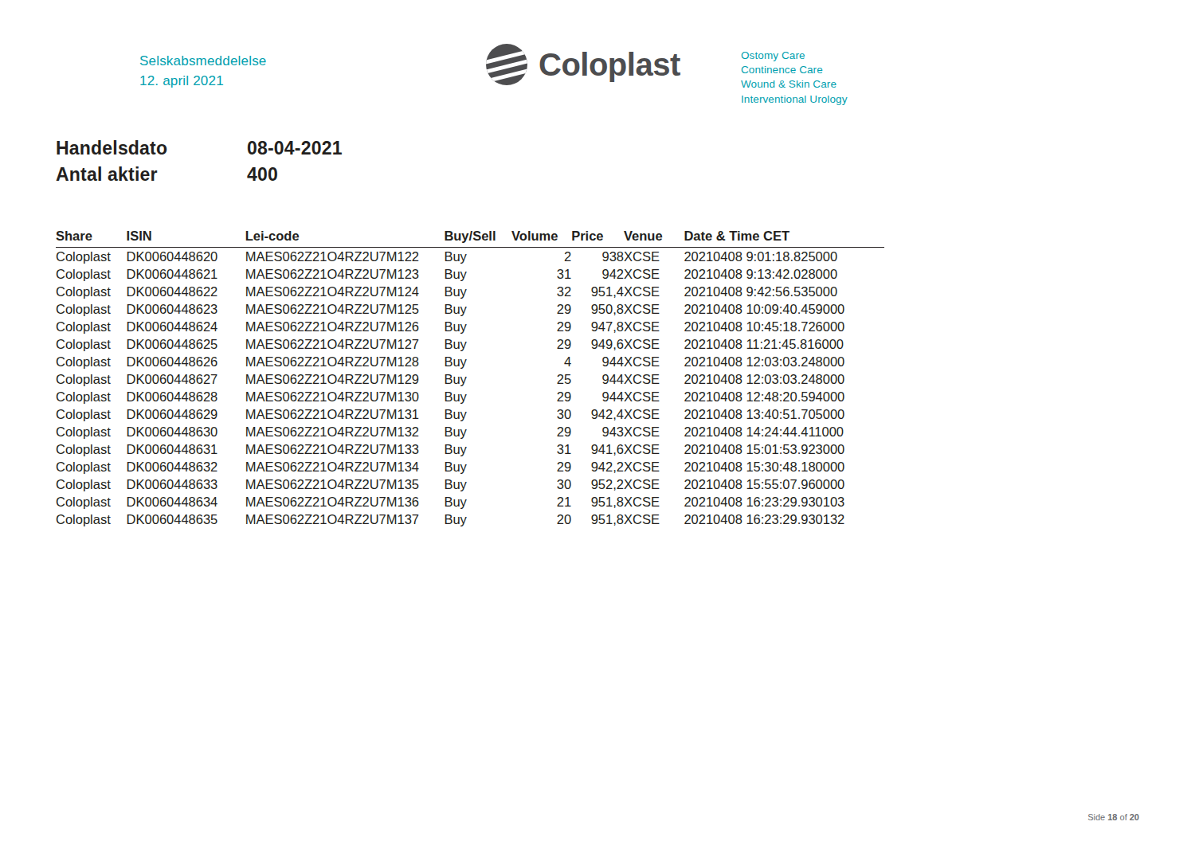Selskabsmeddelelse
12. april 2021
Coloplast
Ostomy Care
Continence Care
Wound & Skin Care
Interventional Urology
| Handelsdato | 08-04-2021 |
| Antal aktier | 400 |
| Share | ISIN | Lei-code | Buy/Sell | Volume | Price | Venue | Date & Time CET |
| --- | --- | --- | --- | --- | --- | --- | --- |
| Coloplast | DK0060448620 | MAES062Z21O4RZ2U7M122 | Buy | 2 | 938 | XCSE | 20210408 9:01:18.825000 |
| Coloplast | DK0060448621 | MAES062Z21O4RZ2U7M123 | Buy | 31 | 942 | XCSE | 20210408 9:13:42.028000 |
| Coloplast | DK0060448622 | MAES062Z21O4RZ2U7M124 | Buy | 32 | 951,4 | XCSE | 20210408 9:42:56.535000 |
| Coloplast | DK0060448623 | MAES062Z21O4RZ2U7M125 | Buy | 29 | 950,8 | XCSE | 20210408 10:09:40.459000 |
| Coloplast | DK0060448624 | MAES062Z21O4RZ2U7M126 | Buy | 29 | 947,8 | XCSE | 20210408 10:45:18.726000 |
| Coloplast | DK0060448625 | MAES062Z21O4RZ2U7M127 | Buy | 29 | 949,6 | XCSE | 20210408 11:21:45.816000 |
| Coloplast | DK0060448626 | MAES062Z21O4RZ2U7M128 | Buy | 4 | 944 | XCSE | 20210408 12:03:03.248000 |
| Coloplast | DK0060448627 | MAES062Z21O4RZ2U7M129 | Buy | 25 | 944 | XCSE | 20210408 12:03:03.248000 |
| Coloplast | DK0060448628 | MAES062Z21O4RZ2U7M130 | Buy | 29 | 944 | XCSE | 20210408 12:48:20.594000 |
| Coloplast | DK0060448629 | MAES062Z21O4RZ2U7M131 | Buy | 30 | 942,4 | XCSE | 20210408 13:40:51.705000 |
| Coloplast | DK0060448630 | MAES062Z21O4RZ2U7M132 | Buy | 29 | 943 | XCSE | 20210408 14:24:44.411000 |
| Coloplast | DK0060448631 | MAES062Z21O4RZ2U7M133 | Buy | 31 | 941,6 | XCSE | 20210408 15:01:53.923000 |
| Coloplast | DK0060448632 | MAES062Z21O4RZ2U7M134 | Buy | 29 | 942,2 | XCSE | 20210408 15:30:48.180000 |
| Coloplast | DK0060448633 | MAES062Z21O4RZ2U7M135 | Buy | 30 | 952,2 | XCSE | 20210408 15:55:07.960000 |
| Coloplast | DK0060448634 | MAES062Z21O4RZ2U7M136 | Buy | 21 | 951,8 | XCSE | 20210408 16:23:29.930103 |
| Coloplast | DK0060448635 | MAES062Z21O4RZ2U7M137 | Buy | 20 | 951,8 | XCSE | 20210408 16:23:29.930132 |
Side 18 of 20